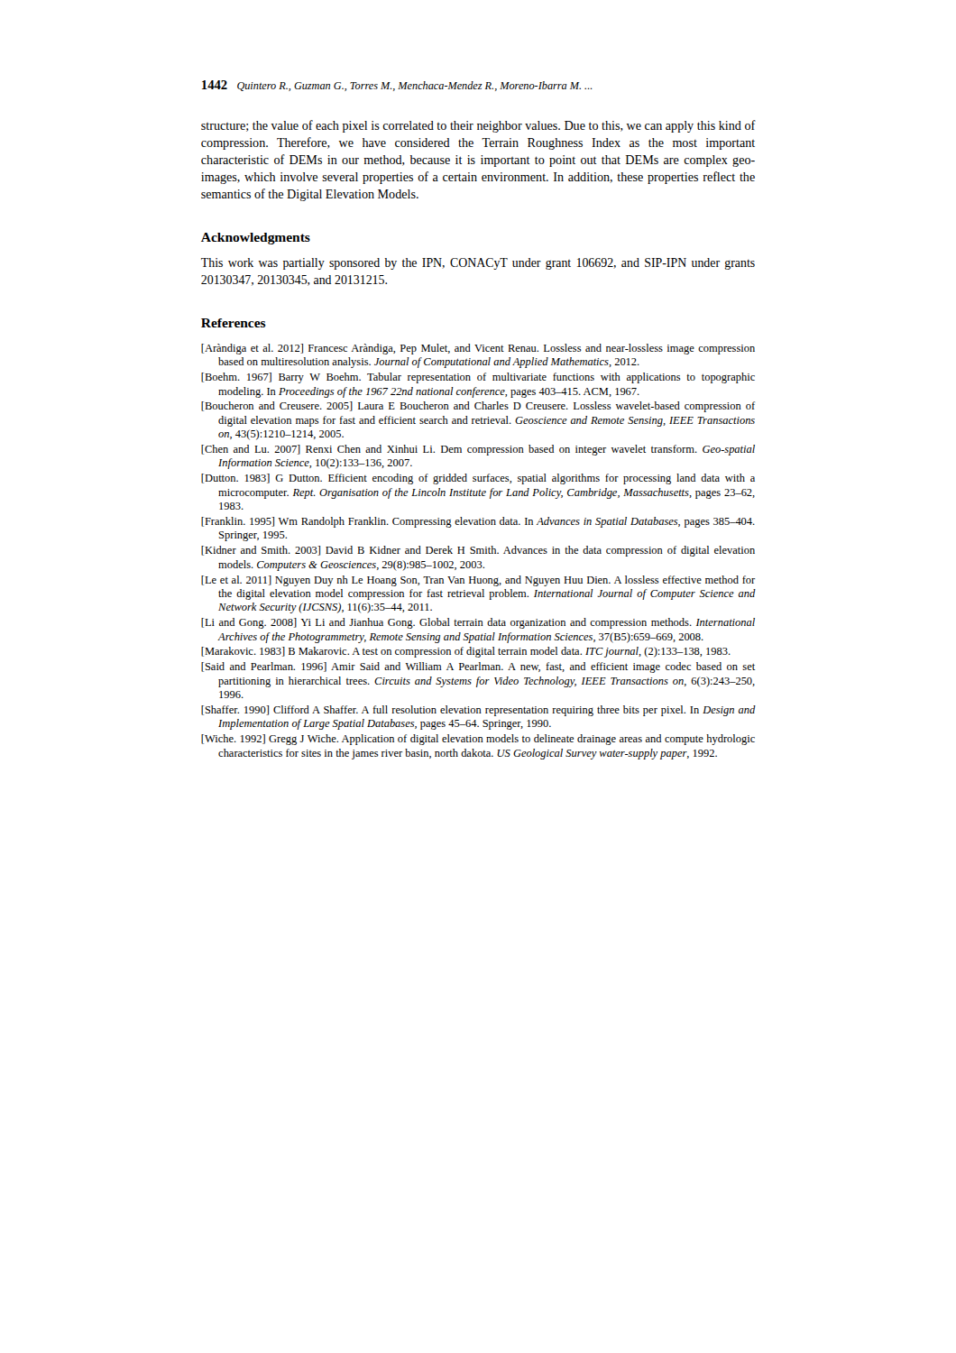1442 Quintero R., Guzman G., Torres M., Menchaca-Mendez R., Moreno-Ibarra M. ...
structure; the value of each pixel is correlated to their neighbor values. Due to this, we can apply this kind of compression. Therefore, we have considered the Terrain Roughness Index as the most important characteristic of DEMs in our method, because it is important to point out that DEMs are complex geo-images, which involve several properties of a certain environment. In addition, these properties reflect the semantics of the Digital Elevation Models.
Acknowledgments
This work was partially sponsored by the IPN, CONACyT under grant 106692, and SIP-IPN under grants 20130347, 20130345, and 20131215.
References
[Aràndiga et al. 2012] Francesc Aràndiga, Pep Mulet, and Vicent Renau. Lossless and near-lossless image compression based on multiresolution analysis. Journal of Computational and Applied Mathematics, 2012.
[Boehm. 1967] Barry W Boehm. Tabular representation of multivariate functions with applications to topographic modeling. In Proceedings of the 1967 22nd national conference, pages 403–415. ACM, 1967.
[Boucheron and Creusere. 2005] Laura E Boucheron and Charles D Creusere. Lossless wavelet-based compression of digital elevation maps for fast and efficient search and retrieval. Geoscience and Remote Sensing, IEEE Transactions on, 43(5):1210–1214, 2005.
[Chen and Lu. 2007] Renxi Chen and Xinhui Li. Dem compression based on integer wavelet transform. Geo-spatial Information Science, 10(2):133–136, 2007.
[Dutton. 1983] G Dutton. Efficient encoding of gridded surfaces, spatial algorithms for processing land data with a microcomputer. Rept. Organisation of the Lincoln Institute for Land Policy, Cambridge, Massachusetts, pages 23–62, 1983.
[Franklin. 1995] Wm Randolph Franklin. Compressing elevation data. In Advances in Spatial Databases, pages 385–404. Springer, 1995.
[Kidner and Smith. 2003] David B Kidner and Derek H Smith. Advances in the data compression of digital elevation models. Computers & Geosciences, 29(8):985–1002, 2003.
[Le et al. 2011] Nguyen Duy nh Le Hoang Son, Tran Van Huong, and Nguyen Huu Dien. A lossless effective method for the digital elevation model compression for fast retrieval problem. International Journal of Computer Science and Network Security (IJCSNS), 11(6):35–44, 2011.
[Li and Gong. 2008] Yi Li and Jianhua Gong. Global terrain data organization and compression methods. International Archives of the Photogrammetry, Remote Sensing and Spatial Information Sciences, 37(B5):659–669, 2008.
[Marakovic. 1983] B Makarovic. A test on compression of digital terrain model data. ITC journal, (2):133–138, 1983.
[Said and Pearlman. 1996] Amir Said and William A Pearlman. A new, fast, and efficient image codec based on set partitioning in hierarchical trees. Circuits and Systems for Video Technology, IEEE Transactions on, 6(3):243–250, 1996.
[Shaffer. 1990] Clifford A Shaffer. A full resolution elevation representation requiring three bits per pixel. In Design and Implementation of Large Spatial Databases, pages 45–64. Springer, 1990.
[Wiche. 1992] Gregg J Wiche. Application of digital elevation models to delineate drainage areas and compute hydrologic characteristics for sites in the james river basin, north dakota. US Geological Survey water-supply paper, 1992.